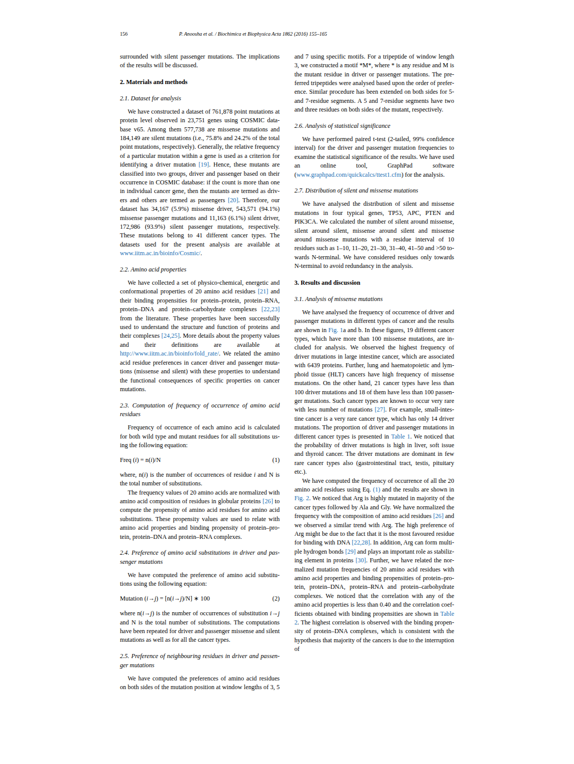156 P. Anoosha et al. / Biochimica et Biophysica Acta 1862 (2016) 155–165
surrounded with silent passenger mutations. The implications of the results will be discussed.
2. Materials and methods
2.1. Dataset for analysis
We have constructed a dataset of 761,878 point mutations at protein level observed in 23,751 genes using COSMIC database v65. Among them 577,738 are missense mutations and 184,149 are silent mutations (i.e., 75.8% and 24.2% of the total point mutations, respectively). Generally, the relative frequency of a particular mutation within a gene is used as a criterion for identifying a driver mutation [19]. Hence, these mutants are classified into two groups, driver and passenger based on their occurrence in COSMIC database: if the count is more than one in individual cancer gene, then the mutants are termed as drivers and others are termed as passengers [20]. Therefore, our dataset has 34,167 (5.9%) missense driver, 543,571 (94.1%) missense passenger mutations and 11,163 (6.1%) silent driver, 172,986 (93.9%) silent passenger mutations, respectively. These mutations belong to 41 different cancer types. The datasets used for the present analysis are available at www.iitm.ac.in/bioinfo/Cosmic/.
2.2. Amino acid properties
We have collected a set of physico-chemical, energetic and conformational properties of 20 amino acid residues [21] and their binding propensities for protein–protein, protein–RNA, protein–DNA and protein–carbohydrate complexes [22,23] from the literature. These properties have been successfully used to understand the structure and function of proteins and their complexes [24,25]. More details about the property values and their definitions are available at http://www.iitm.ac.in/bioinfo/fold_rate/. We related the amino acid residue preferences in cancer driver and passenger mutations (missense and silent) with these properties to understand the functional consequences of specific properties on cancer mutations.
2.3. Computation of frequency of occurrence of amino acid residues
Frequency of occurrence of each amino acid is calculated for both wild type and mutant residues for all substitutions using the following equation:
Freq (i) = n(i)/N (1)
where, n(i) is the number of occurrences of residue i and N is the total number of substitutions.
The frequency values of 20 amino acids are normalized with amino acid composition of residues in globular proteins [26] to compute the propensity of amino acid residues for amino acid substitutions. These propensity values are used to relate with amino acid properties and binding propensity of protein–protein, protein–DNA and protein–RNA complexes.
2.4. Preference of amino acid substitutions in driver and passenger mutations
We have computed the preference of amino acid substitutions using the following equation:
Mutation (i→j) = [n(i→j)/N] ∗ 100 (2)
where n(i→j) is the number of occurrences of substitution i→j and N is the total number of substitutions. The computations have been repeated for driver and passenger missense and silent mutations as well as for all the cancer types.
2.5. Preference of neighbouring residues in driver and passenger mutations
We have computed the preferences of amino acid residues on both sides of the mutation position at window lengths of 3, 5 and 7 using specific motifs. For a tripeptide of window length 3, we constructed a motif *M*, where * is any residue and M is the mutant residue in driver or passenger mutations. The preferred tripeptides were analysed based upon the order of preference. Similar procedure has been extended on both sides for 5- and 7-residue segments. A 5 and 7-residue segments have two and three residues on both sides of the mutant, respectively.
2.6. Analysis of statistical significance
We have performed paired t-test (2-tailed, 99% confidence interval) for the driver and passenger mutation frequencies to examine the statistical significance of the results. We have used an online tool, GraphPad software (www.graphpad.com/quickcalcs/ttest1.cfm) for the analysis.
2.7. Distribution of silent and missense mutations
We have analysed the distribution of silent and missense mutations in four typical genes, TP53, APC, PTEN and PIK3CA. We calculated the number of silent around missense, silent around silent, missense around silent and missense around missense mutations with a residue interval of 10 residues such as 1–10, 11–20, 21–30, 31–40, 41–50 and >50 towards N-terminal. We have considered residues only towards N-terminal to avoid redundancy in the analysis.
3. Results and discussion
3.1. Analysis of missense mutations
We have analysed the frequency of occurrence of driver and passenger mutations in different types of cancer and the results are shown in Fig. 1a and b. In these figures, 19 different cancer types, which have more than 100 missense mutations, are included for analysis. We observed the highest frequency of driver mutations in large intestine cancer, which are associated with 6439 proteins. Further, lung and haematopoietic and lymphoid tissue (HLT) cancers have high frequency of missense mutations. On the other hand, 21 cancer types have less than 100 driver mutations and 18 of them have less than 100 passenger mutations. Such cancer types are known to occur very rare with less number of mutations [27]. For example, small-intestine cancer is a very rare cancer type, which has only 14 driver mutations. The proportion of driver and passenger mutations in different cancer types is presented in Table 1. We noticed that the probability of driver mutations is high in liver, soft issue and thyroid cancer. The driver mutations are dominant in few rare cancer types also (gastrointestinal tract, testis, pituitary etc.).
We have computed the frequency of occurrence of all the 20 amino acid residues using Eq. (1) and the results are shown in Fig. 2. We noticed that Arg is highly mutated in majority of the cancer types followed by Ala and Gly. We have normalized the frequency with the composition of amino acid residues [26] and we observed a similar trend with Arg. The high preference of Arg might be due to the fact that it is the most favoured residue for binding with DNA [22,28]. In addition, Arg can form multiple hydrogen bonds [29] and plays an important role as stabilizing element in proteins [30]. Further, we have related the normalized mutation frequencies of 20 amino acid residues with amino acid properties and binding propensities of protein–protein, protein–DNA, protein–RNA and protein–carbohydrate complexes. We noticed that the correlation with any of the amino acid properties is less than 0.40 and the correlation coefficients obtained with binding propensities are shown in Table 2. The highest correlation is observed with the binding propensity of protein–DNA complexes, which is consistent with the hypothesis that majority of the cancers is due to the interruption of